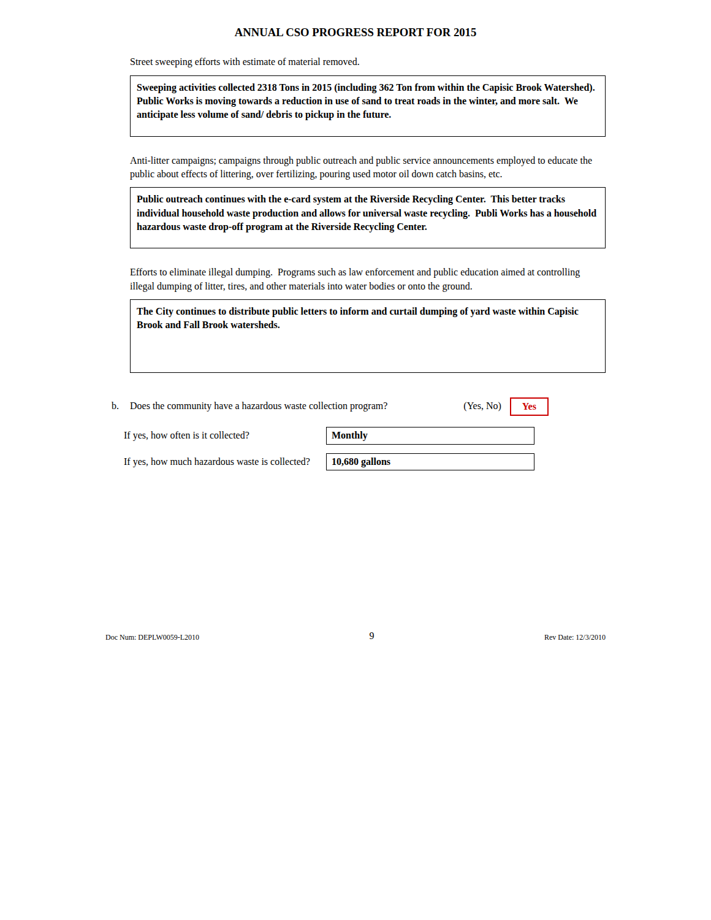ANNUAL CSO PROGRESS REPORT FOR 2015
Street sweeping efforts with estimate of material removed.
Sweeping activities collected 2318 Tons in 2015 (including 362 Ton from within the Capisic Brook Watershed). Public Works is moving towards a reduction in use of sand to treat roads in the winter, and more salt. We anticipate less volume of sand/ debris to pickup in the future.
Anti-litter campaigns; campaigns through public outreach and public service announcements employed to educate the public about effects of littering, over fertilizing, pouring used motor oil down catch basins, etc.
Public outreach continues with the e-card system at the Riverside Recycling Center. This better tracks individual household waste production and allows for universal waste recycling. Publi Works has a household hazardous waste drop-off program at the Riverside Recycling Center.
Efforts to eliminate illegal dumping. Programs such as law enforcement and public education aimed at controlling illegal dumping of litter, tires, and other materials into water bodies or onto the ground.
The City continues to distribute public letters to inform and curtail dumping of yard waste within Capisic Brook and Fall Brook watersheds.
b.
Does the community have a hazardous waste collection program? (Yes, No) Yes
If yes, how often is it collected?
Monthly
If yes, how much hazardous waste is collected?
10,680 gallons
Doc Num: DEPLW0059-L2010
9
Rev Date: 12/3/2010